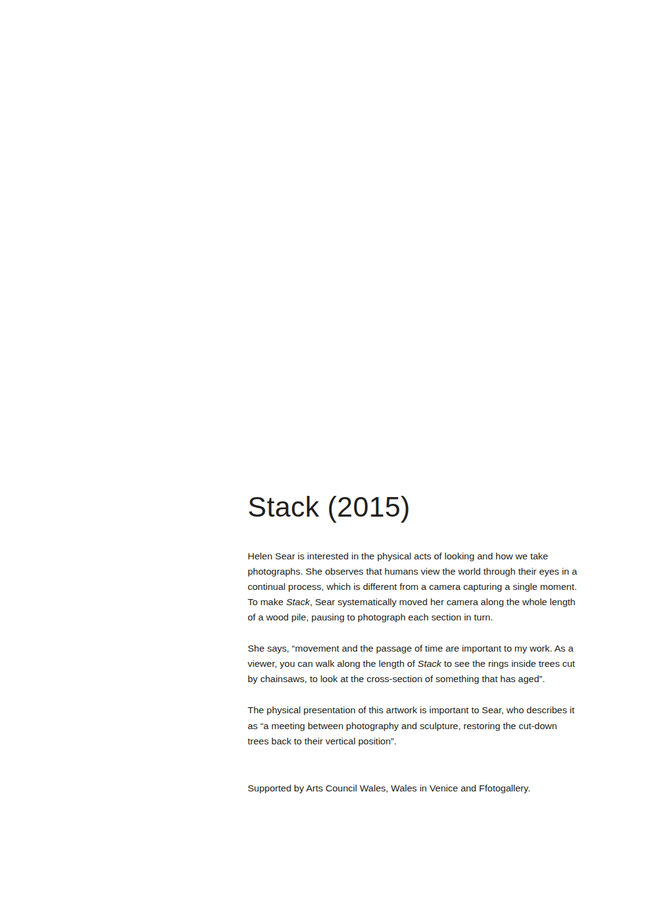Stack (2015)
Helen Sear is interested in the physical acts of looking and how we take photographs. She observes that humans view the world through their eyes in a continual process, which is different from a camera capturing a single moment. To make Stack, Sear systematically moved her camera along the whole length of a wood pile, pausing to photograph each section in turn.
She says, “movement and the passage of time are important to my work. As a viewer, you can walk along the length of Stack to see the rings inside trees cut by chainsaws, to look at the cross-section of something that has aged”.
The physical presentation of this artwork is important to Sear, who describes it as “a meeting between photography and sculpture, restoring the cut-down trees back to their vertical position”.
Supported by Arts Council Wales, Wales in Venice and Ffotogallery.